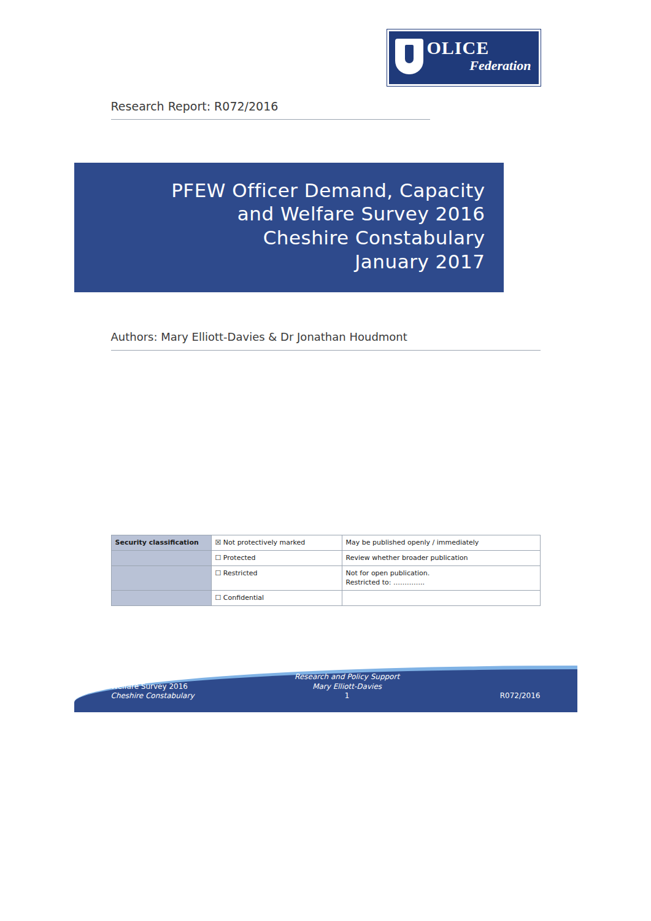OLICE
Federation
Research Report: R072/2016
PFEW Officer Demand, Capacity
and Welfare Survey 2016
Cheshire Constabulary
January 2017
Authors: Mary Elliott-Davies & Dr Jonathan Houdmont
| Security classification | ☒ Not protectively marked | May be published openly / immediately |
| | ☐ Protected | Review whether broader publication |
| | ☐ Restricted | Not for open publication. Restricted to: ………….. |
| | ☐ Confidential | |
Welfare Survey 2016
Cheshire Constabulary
Research and Policy Support
Mary Elliott-Davies
1
R072/2016